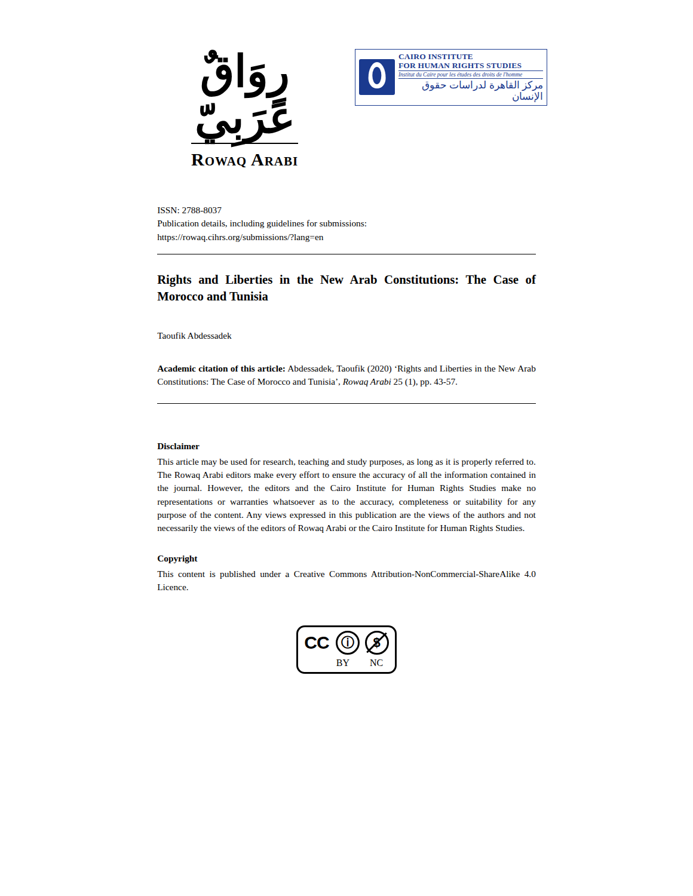رِوَاقٌ عَرَبِيّ
Rowaq Arabi
CAIRO INSTITUTE
FOR HUMAN RIGHTS STUDIES
Institut du Caire pour les études des droits de l'homme
مركز القاهرة لدراسات حقوق الإنسان
ISSN: 2788-8037
Publication details, including guidelines for submissions:
https://rowaq.cihrs.org/submissions/?lang=en
Rights and Liberties in the New Arab Constitutions: The Case of Morocco and Tunisia
Taoufik Abdessadek
Academic citation of this article: Abdessadek, Taoufik (2020) ‘Rights and Liberties in the New Arab Constitutions: The Case of Morocco and Tunisia’, Rowaq Arabi 25 (1), pp. 43-57.
Disclaimer
This article may be used for research, teaching and study purposes, as long as it is properly referred to. The Rowaq Arabi editors make every effort to ensure the accuracy of all the information contained in the journal. However, the editors and the Cairo Institute for Human Rights Studies make no representations or warranties whatsoever as to the accuracy, completeness or suitability for any purpose of the content. Any views expressed in this publication are the views of the authors and not necessarily the views of the editors of Rowaq Arabi or the Cairo Institute for Human Rights Studies.
Copyright
This content is published under a Creative Commons Attribution-NonCommercial-ShareAlike 4.0 Licence.
CC
ⓘ
$
BY NC